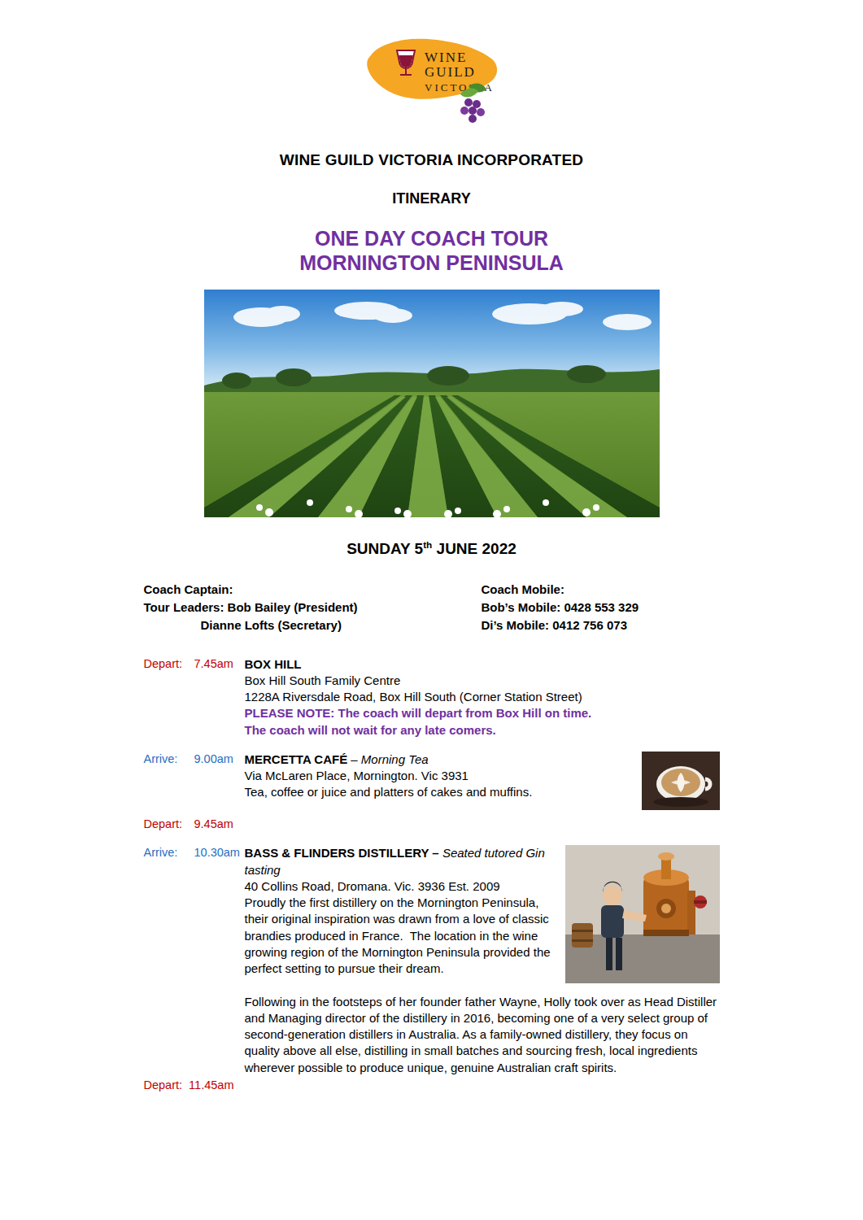WINE GUILD VICTORIA
WINE GUILD VICTORIA INCORPORATED
ITINERARY
ONE DAY COACH TOUR
MORNINGTON PENINSULA
SUNDAY 5th JUNE 2022
| Coach Captain: | Coach Mobile: |
| Tour Leaders: Bob Bailey (President) | Bob’s Mobile: 0428 553 329 |
| Dianne Lofts (Secretary) | Di’s Mobile: 0412 756 073 |
| Depart: | 7.45am | BOX HILL Box Hill South Family Centre 1228A Riversdale Road, Box Hill South (Corner Station Street) PLEASE NOTE: The coach will depart from Box Hill on time. The coach will not wait for any late comers. |
| Arrive: | 9.00am | MERCETTA CAFÉ – Morning Tea Via McLaren Place, Mornington. Vic 3931 Tea, coffee or juice and platters of cakes and muffins. |
| Depart: | 9.45am | |
| Arrive: | 10.30am | BASS & FLINDERS DISTILLERY – Seated tutored Gin tasting 40 Collins Road, Dromana. Vic. 3936 Est. 2009 Proudly the first distillery on the Mornington Peninsula, their original inspiration was drawn from a love of classic brandies produced in France. The location in the wine growing region of the Mornington Peninsula provided the perfect setting to pursue their dream. Following in the footsteps of her founder father Wayne, Holly took over as Head Distiller and Managing director of the distillery in 2016, becoming one of a very select group of second-generation distillers in Australia. As a family-owned distillery, they focus on quality above all else, distilling in small batches and sourcing fresh, local ingredients wherever possible to produce unique, genuine Australian craft spirits. |
| Depart: 11.45am | |